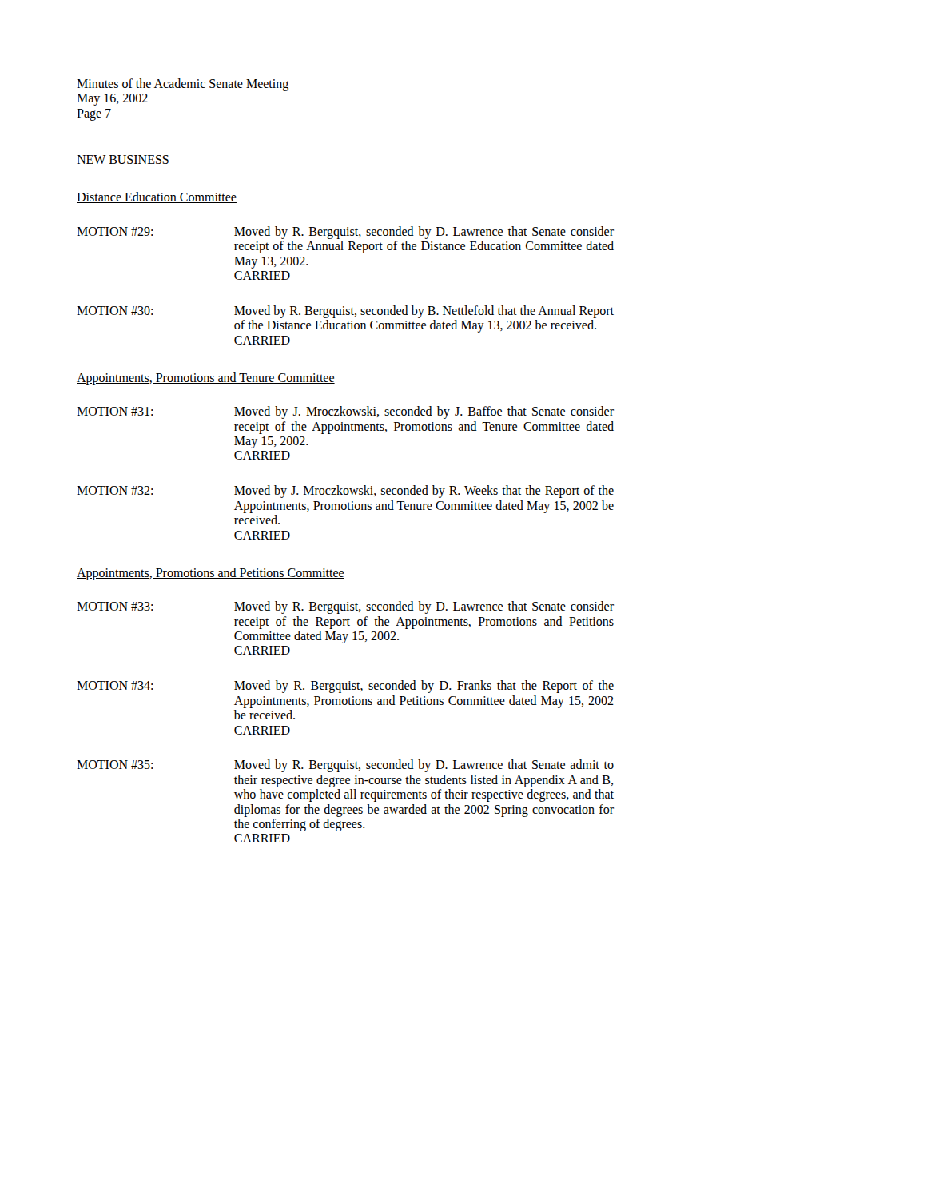Minutes of the Academic Senate Meeting
May 16, 2002
Page 7
NEW BUSINESS
Distance Education Committee
MOTION #29:
Moved by R. Bergquist, seconded by D. Lawrence that Senate consider receipt of the Annual Report of the Distance Education Committee dated May 13, 2002.
CARRIED
MOTION #30:
Moved by R. Bergquist, seconded by B. Nettlefold that the Annual Report of the Distance Education Committee dated May 13, 2002 be received.
CARRIED
Appointments, Promotions and Tenure Committee
MOTION #31:
Moved by J. Mroczkowski, seconded by J. Baffoe that Senate consider receipt of the Appointments, Promotions and Tenure Committee dated May 15, 2002.
CARRIED
MOTION #32:
Moved by J. Mroczkowski, seconded by R. Weeks that the Report of the Appointments, Promotions and Tenure Committee dated May 15, 2002 be received.
CARRIED
Appointments, Promotions and Petitions Committee
MOTION #33:
Moved by R. Bergquist, seconded by D. Lawrence that Senate consider receipt of the Report of the Appointments, Promotions and Petitions Committee dated May 15, 2002.
CARRIED
MOTION #34:
Moved by R. Bergquist, seconded by D. Franks that the Report of the Appointments, Promotions and Petitions Committee dated May 15, 2002 be received.
CARRIED
MOTION #35:
Moved by R. Bergquist, seconded by D. Lawrence that Senate admit to their respective degree in-course the students listed in Appendix A and B, who have completed all requirements of their respective degrees, and that diplomas for the degrees be awarded at the 2002 Spring convocation for the conferring of degrees.
CARRIED